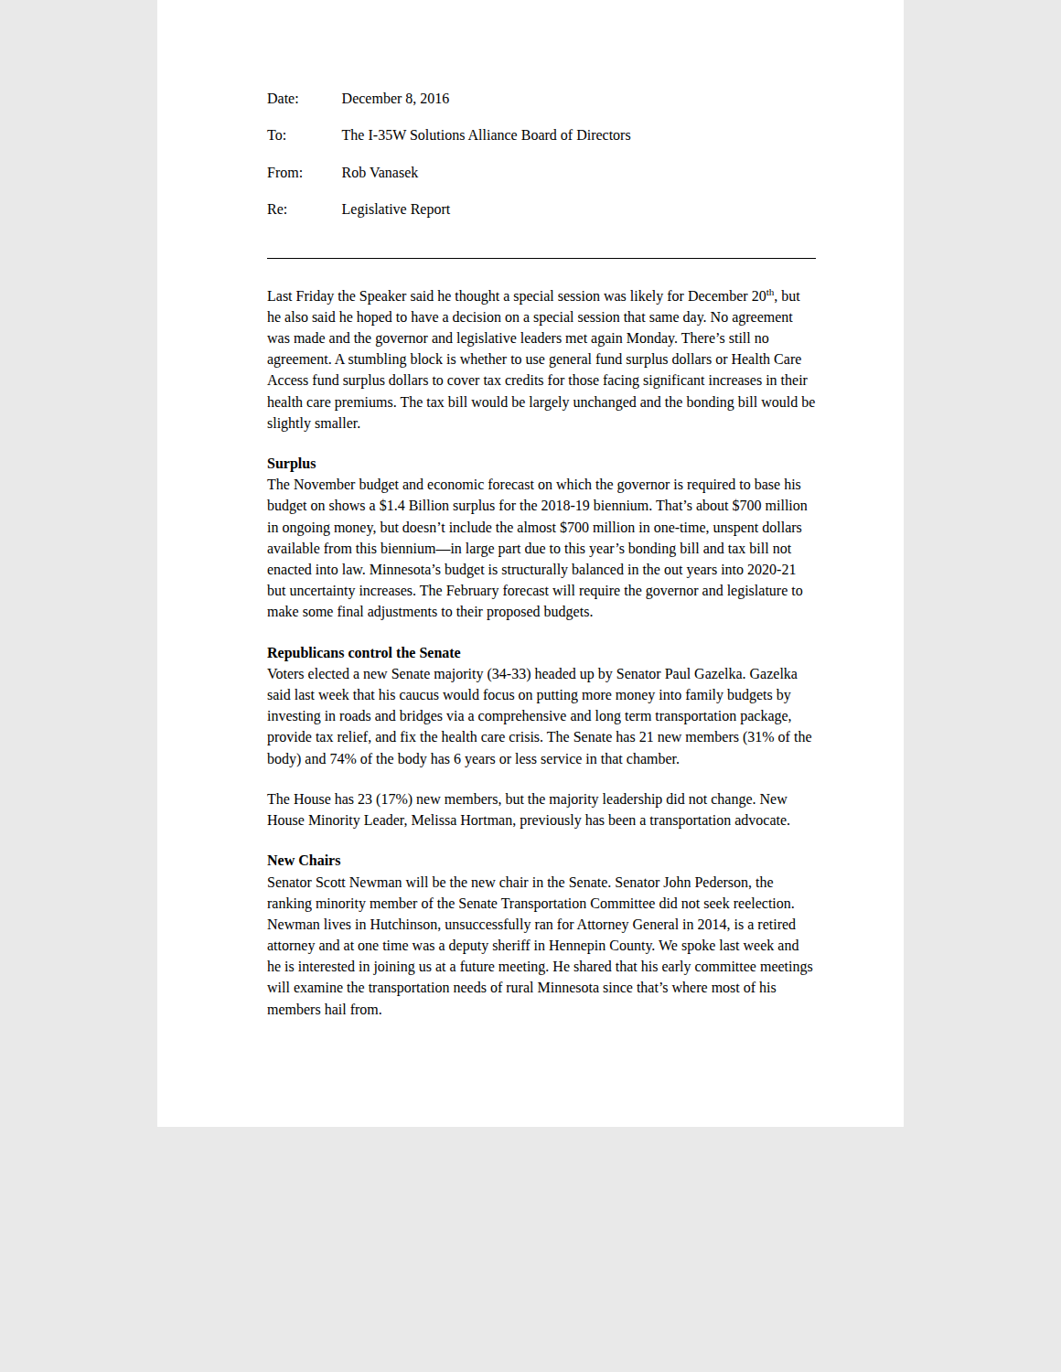| Date: | December 8, 2016 |
| To: | The I-35W Solutions Alliance Board of Directors |
| From: | Rob Vanasek |
| Re: | Legislative Report |
Last Friday the Speaker said he thought a special session was likely for December 20th, but he also said he hoped to have a decision on a special session that same day. No agreement was made and the governor and legislative leaders met again Monday. There’s still no agreement. A stumbling block is whether to use general fund surplus dollars or Health Care Access fund surplus dollars to cover tax credits for those facing significant increases in their health care premiums. The tax bill would be largely unchanged and the bonding bill would be slightly smaller.
Surplus
The November budget and economic forecast on which the governor is required to base his budget on shows a $1.4 Billion surplus for the 2018-19 biennium. That’s about $700 million in ongoing money, but doesn’t include the almost $700 million in one-time, unspent dollars available from this biennium—in large part due to this year’s bonding bill and tax bill not enacted into law. Minnesota’s budget is structurally balanced in the out years into 2020-21 but uncertainty increases. The February forecast will require the governor and legislature to make some final adjustments to their proposed budgets.
Republicans control the Senate
Voters elected a new Senate majority (34-33) headed up by Senator Paul Gazelka. Gazelka said last week that his caucus would focus on putting more money into family budgets by investing in roads and bridges via a comprehensive and long term transportation package, provide tax relief, and fix the health care crisis. The Senate has 21 new members (31% of the body) and 74% of the body has 6 years or less service in that chamber.
The House has 23 (17%) new members, but the majority leadership did not change. New House Minority Leader, Melissa Hortman, previously has been a transportation advocate.
New Chairs
Senator Scott Newman will be the new chair in the Senate. Senator John Pederson, the ranking minority member of the Senate Transportation Committee did not seek reelection. Newman lives in Hutchinson, unsuccessfully ran for Attorney General in 2014, is a retired attorney and at one time was a deputy sheriff in Hennepin County. We spoke last week and he is interested in joining us at a future meeting. He shared that his early committee meetings will examine the transportation needs of rural Minnesota since that’s where most of his members hail from.